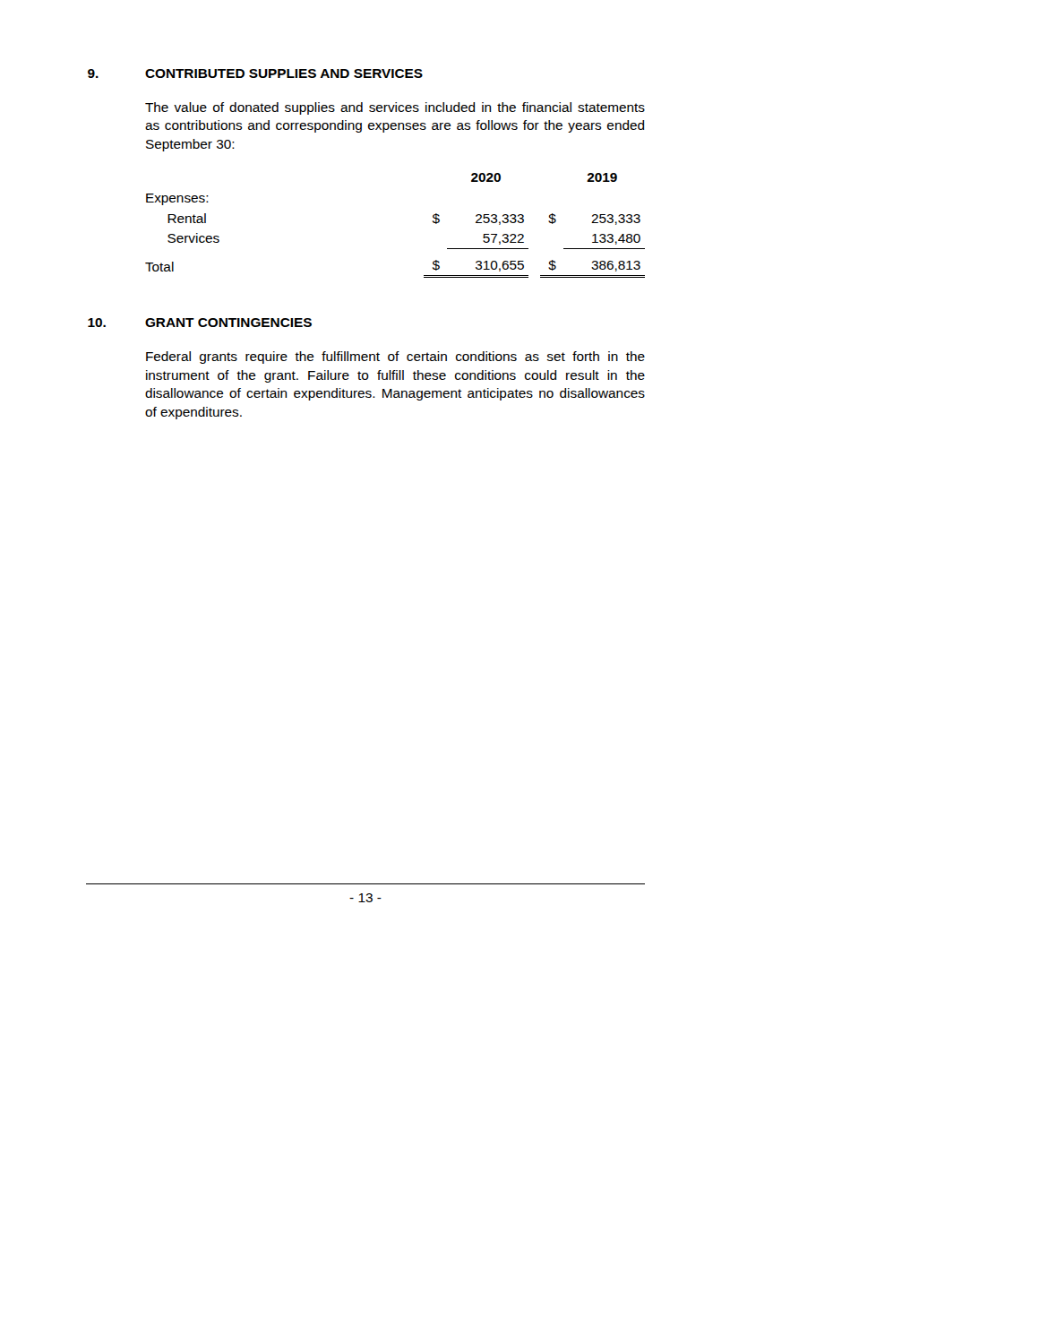9. CONTRIBUTED SUPPLIES AND SERVICES
The value of donated supplies and services included in the financial statements as contributions and corresponding expenses are as follows for the years ended September 30:
| | | 2020 | | | 2019 |
| --- | --- | --- | --- | --- | --- |
| Expenses: | | | | | |
| Rental | $ | 253,333 | | $ | 253,333 |
| Services | | 57,322 | | | 133,480 |
| Total | $ | 310,655 | | $ | 386,813 |
10. GRANT CONTINGENCIES
Federal grants require the fulfillment of certain conditions as set forth in the instrument of the grant. Failure to fulfill these conditions could result in the disallowance of certain expenditures. Management anticipates no disallowances of expenditures.
- 13 -